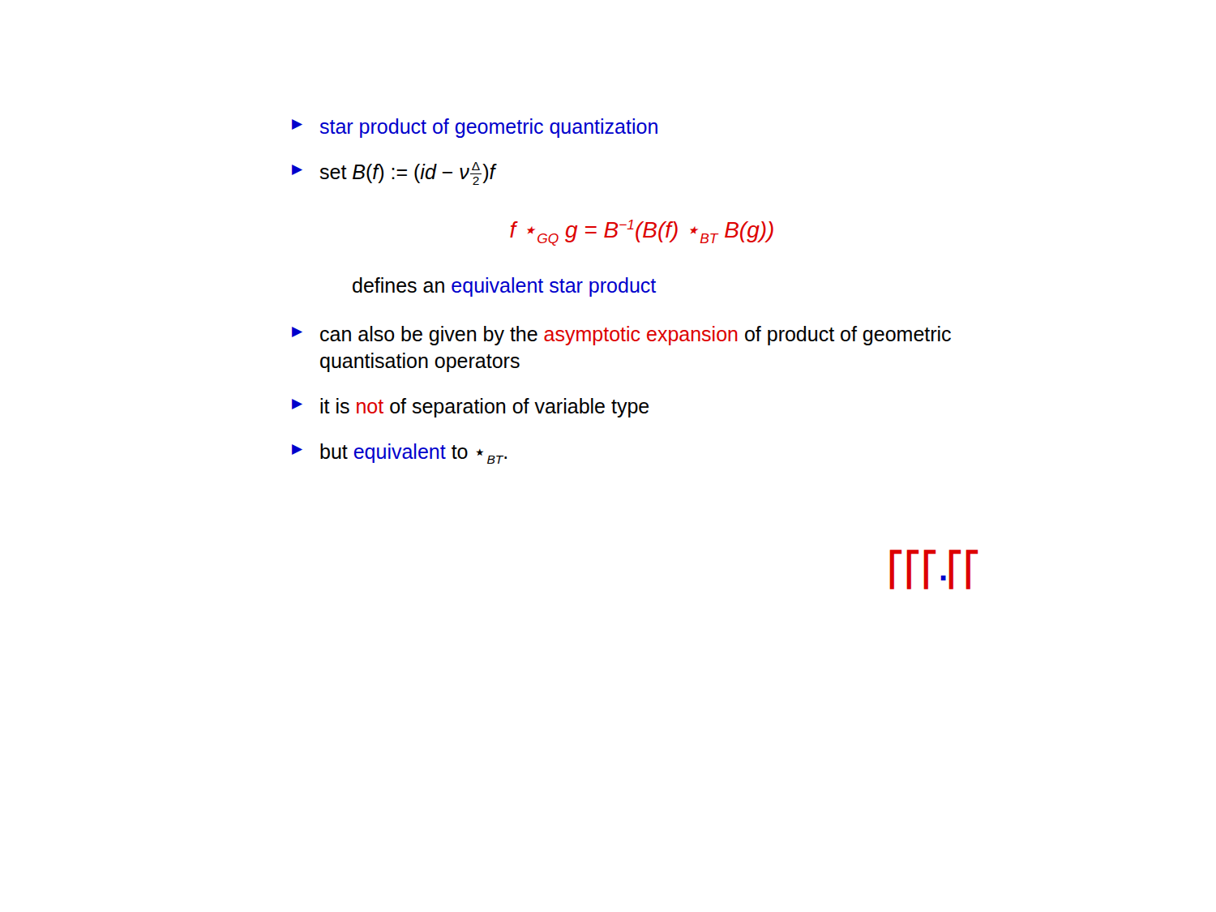star product of geometric quantization
set B(f) := (id − νΔ 2)f
f ⋆GQ g = B−1(B(f) ⋆BT B(g))
defines an equivalent star product
can also be given by the asymptotic expansion of product of geometric quantisation operators
it is not of separation of variable type
but equivalent to ⋆BT.
⎡⎡⎡.⎡⎡